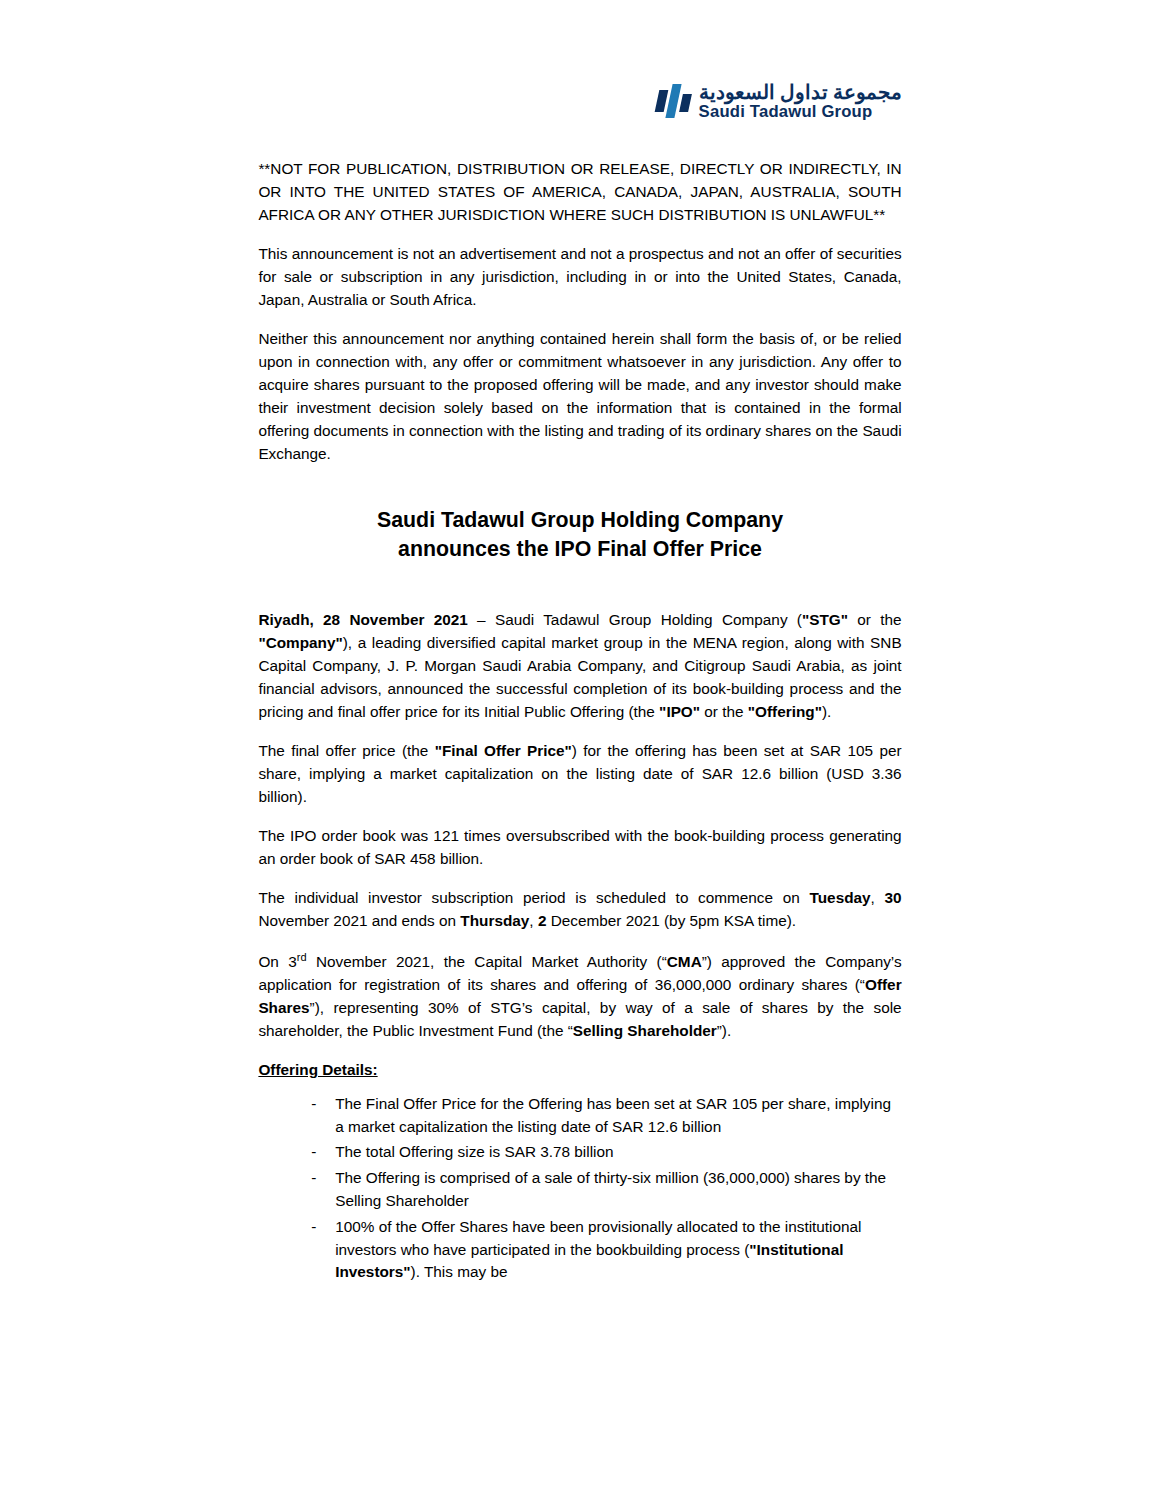مجموعة تداول السعودية Saudi Tadawul Group
**NOT FOR PUBLICATION, DISTRIBUTION OR RELEASE, DIRECTLY OR INDIRECTLY, IN OR INTO THE UNITED STATES OF AMERICA, CANADA, JAPAN, AUSTRALIA, SOUTH AFRICA OR ANY OTHER JURISDICTION WHERE SUCH DISTRIBUTION IS UNLAWFUL**
This announcement is not an advertisement and not a prospectus and not an offer of securities for sale or subscription in any jurisdiction, including in or into the United States, Canada, Japan, Australia or South Africa.
Neither this announcement nor anything contained herein shall form the basis of, or be relied upon in connection with, any offer or commitment whatsoever in any jurisdiction. Any offer to acquire shares pursuant to the proposed offering will be made, and any investor should make their investment decision solely based on the information that is contained in the formal offering documents in connection with the listing and trading of its ordinary shares on the Saudi Exchange.
Saudi Tadawul Group Holding Company
announces the IPO Final Offer Price
Riyadh, 28 November 2021 – Saudi Tadawul Group Holding Company ("STG" or the "Company"), a leading diversified capital market group in the MENA region, along with SNB Capital Company, J. P. Morgan Saudi Arabia Company, and Citigroup Saudi Arabia, as joint financial advisors, announced the successful completion of its book-building process and the pricing and final offer price for its Initial Public Offering (the "IPO" or the "Offering").
The final offer price (the "Final Offer Price") for the offering has been set at SAR 105 per share, implying a market capitalization on the listing date of SAR 12.6 billion (USD 3.36 billion).
The IPO order book was 121 times oversubscribed with the book-building process generating an order book of SAR 458 billion.
The individual investor subscription period is scheduled to commence on Tuesday, 30 November 2021 and ends on Thursday, 2 December 2021 (by 5pm KSA time).
On 3rd November 2021, the Capital Market Authority (“CMA”) approved the Company’s application for registration of its shares and offering of 36,000,000 ordinary shares (“Offer Shares”), representing 30% of STG’s capital, by way of a sale of shares by the sole shareholder, the Public Investment Fund (the “Selling Shareholder”).
Offering Details:
The Final Offer Price for the Offering has been set at SAR 105 per share, implying a market capitalization the listing date of SAR 12.6 billion
The total Offering size is SAR 3.78 billion
The Offering is comprised of a sale of thirty-six million (36,000,000) shares by the Selling Shareholder
100% of the Offer Shares have been provisionally allocated to the institutional investors who have participated in the bookbuilding process ("Institutional Investors"). This may be